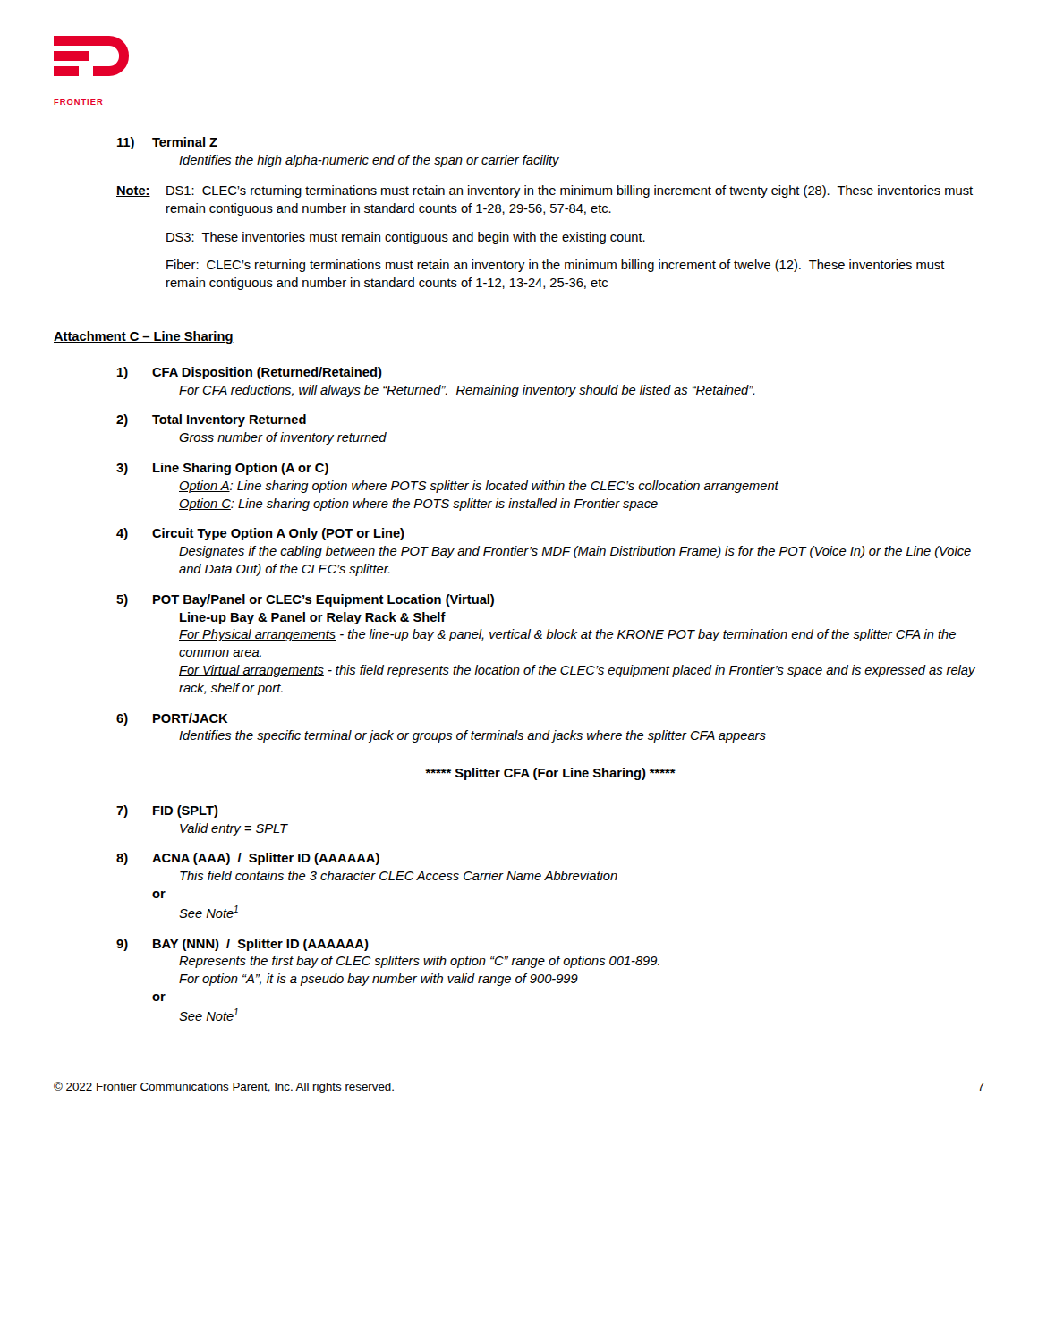FRONTIER
11) Terminal Z
Identifies the high alpha-numeric end of the span or carrier facility
Note: DS1: CLEC’s returning terminations must retain an inventory in the minimum billing increment of twenty eight (28). These inventories must remain contiguous and number in standard counts of 1-28, 29-56, 57-84, etc.
DS3: These inventories must remain contiguous and begin with the existing count.
Fiber: CLEC’s returning terminations must retain an inventory in the minimum billing increment of twelve (12). These inventories must remain contiguous and number in standard counts of 1-12, 13-24, 25-36, etc
Attachment C – Line Sharing
1) CFA Disposition (Returned/Retained)
For CFA reductions, will always be “Returned”. Remaining inventory should be listed as “Retained”.
2) Total Inventory Returned
Gross number of inventory returned
3) Line Sharing Option (A or C)
Option A: Line sharing option where POTS splitter is located within the CLEC’s collocation arrangement
Option C: Line sharing option where the POTS splitter is installed in Frontier space
4) Circuit Type Option A Only (POT or Line)
Designates if the cabling between the POT Bay and Frontier’s MDF (Main Distribution Frame) is for the POT (Voice In) or the Line (Voice and Data Out) of the CLEC’s splitter.
5) POT Bay/Panel or CLEC’s Equipment Location (Virtual)
Line-up Bay & Panel or Relay Rack & Shelf
For Physical arrangements - the line-up bay & panel, vertical & block at the KRONE POT bay termination end of the splitter CFA in the common area.
For Virtual arrangements - this field represents the location of the CLEC’s equipment placed in Frontier’s space and is expressed as relay rack, shelf or port.
6) PORT/JACK
Identifies the specific terminal or jack or groups of terminals and jacks where the splitter CFA appears
***** Splitter CFA (For Line Sharing) *****
7) FID (SPLT)
Valid entry = SPLT
8) ACNA (AAA) / Splitter ID (AAAAAA)
This field contains the 3 character CLEC Access Carrier Name Abbreviation
or
See Note1
9) BAY (NNN) / Splitter ID (AAAAAA)
Represents the first bay of CLEC splitters with option “C” range of options 001-899.
For option “A”, it is a pseudo bay number with valid range of 900-999
or
See Note1
© 2022 Frontier Communications Parent, Inc. All rights reserved.
7